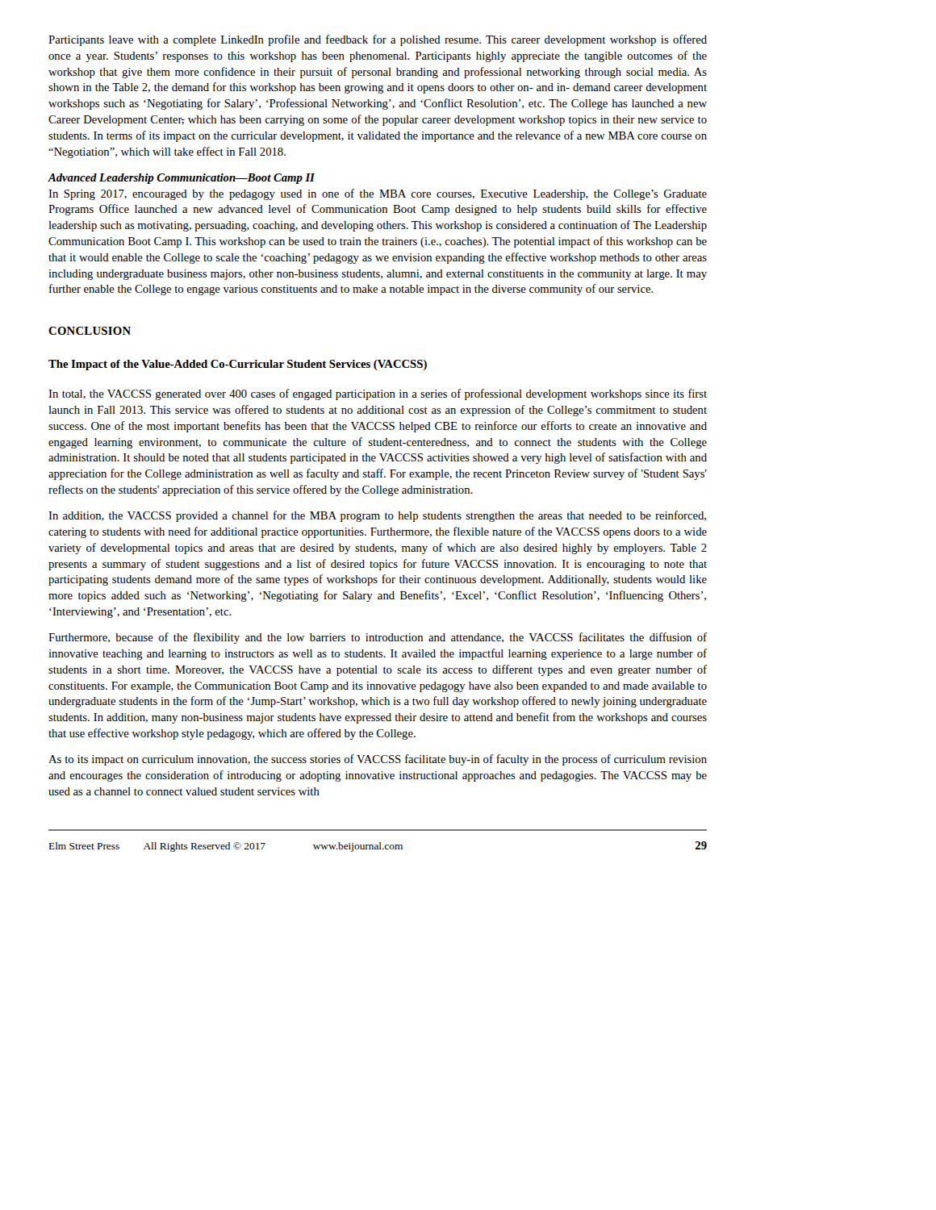Participants leave with a complete LinkedIn profile and feedback for a polished resume. This career development workshop is offered once a year. Students’ responses to this workshop has been phenomenal. Participants highly appreciate the tangible outcomes of the workshop that give them more confidence in their pursuit of personal branding and professional networking through social media. As shown in the Table 2, the demand for this workshop has been growing and it opens doors to other on- and in- demand career development workshops such as ‘Negotiating for Salary’, ‘Professional Networking’, and ‘Conflict Resolution’, etc. The College has launched a new Career Development Center, which has been carrying on some of the popular career development workshop topics in their new service to students. In terms of its impact on the curricular development, it validated the importance and the relevance of a new MBA core course on “Negotiation”, which will take effect in Fall 2018.
Advanced Leadership Communication—Boot Camp II
In Spring 2017, encouraged by the pedagogy used in one of the MBA core courses, Executive Leadership, the College’s Graduate Programs Office launched a new advanced level of Communication Boot Camp designed to help students build skills for effective leadership such as motivating, persuading, coaching, and developing others. This workshop is considered a continuation of The Leadership Communication Boot Camp I. This workshop can be used to train the trainers (i.e., coaches). The potential impact of this workshop can be that it would enable the College to scale the ‘coaching’ pedagogy as we envision expanding the effective workshop methods to other areas including undergraduate business majors, other non-business students, alumni, and external constituents in the community at large. It may further enable the College to engage various constituents and to make a notable impact in the diverse community of our service.
Conclusion
The Impact of the Value-Added Co-Curricular Student Services (VACCSS)
In total, the VACCSS generated over 400 cases of engaged participation in a series of professional development workshops since its first launch in Fall 2013. This service was offered to students at no additional cost as an expression of the College’s commitment to student success. One of the most important benefits has been that the VACCSS helped CBE to reinforce our efforts to create an innovative and engaged learning environment, to communicate the culture of student-centeredness, and to connect the students with the College administration. It should be noted that all students participated in the VACCSS activities showed a very high level of satisfaction with and appreciation for the College administration as well as faculty and staff. For example, the recent Princeton Review survey of 'Student Says' reflects on the students' appreciation of this service offered by the College administration.
In addition, the VACCSS provided a channel for the MBA program to help students strengthen the areas that needed to be reinforced, catering to students with need for additional practice opportunities. Furthermore, the flexible nature of the VACCSS opens doors to a wide variety of developmental topics and areas that are desired by students, many of which are also desired highly by employers. Table 2 presents a summary of student suggestions and a list of desired topics for future VACCSS innovation. It is encouraging to note that participating students demand more of the same types of workshops for their continuous development. Additionally, students would like more topics added such as ‘Networking’, ‘Negotiating for Salary and Benefits’, ‘Excel’, ‘Conflict Resolution’, ‘Influencing Others’, ‘Interviewing’, and ‘Presentation’, etc.
Furthermore, because of the flexibility and the low barriers to introduction and attendance, the VACCSS facilitates the diffusion of innovative teaching and learning to instructors as well as to students. It availed the impactful learning experience to a large number of students in a short time. Moreover, the VACCSS have a potential to scale its access to different types and even greater number of constituents. For example, the Communication Boot Camp and its innovative pedagogy have also been expanded to and made available to undergraduate students in the form of the ‘Jump-Start’ workshop, which is a two full day workshop offered to newly joining undergraduate students. In addition, many non-business major students have expressed their desire to attend and benefit from the workshops and courses that use effective workshop style pedagogy, which are offered by the College.
As to its impact on curriculum innovation, the success stories of VACCSS facilitate buy-in of faculty in the process of curriculum revision and encourages the consideration of introducing or adopting innovative instructional approaches and pedagogies. The VACCSS may be used as a channel to connect valued student services with
Elm Street Press All Rights Reserved © 2017
www.beijournal.com
29